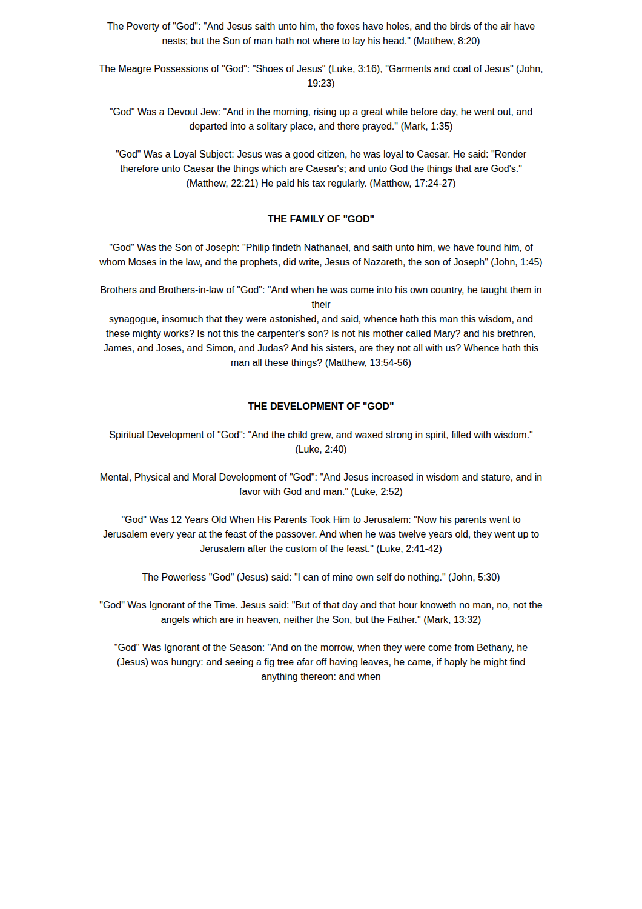The Poverty of "God": "And Jesus saith unto him, the foxes have holes, and the birds of the air have nests; but the Son of man hath not where to lay his head." (Matthew, 8:20)
The Meagre Possessions of "God": "Shoes of Jesus" (Luke, 3:16), "Garments and coat of Jesus" (John, 19:23)
"God" Was a Devout Jew: "And in the morning, rising up a great while before day, he went out, and departed into a solitary place, and there prayed." (Mark, 1:35)
"God" Was a Loyal Subject: Jesus was a good citizen, he was loyal to Caesar. He said: "Render therefore unto Caesar the things which are Caesar's; and unto God the things that are God's." (Matthew, 22:21) He paid his tax regularly. (Matthew, 17:24-27)
THE FAMILY OF "GOD"
"God" Was the Son of Joseph: "Philip findeth Nathanael, and saith unto him, we have found him, of whom Moses in the law, and the prophets, did write, Jesus of Nazareth, the son of Joseph" (John, 1:45)
Brothers and Brothers-in-law of "God": "And when he was come into his own country, he taught them in their
synagogue, insomuch that they were astonished, and said, whence hath this man this wisdom, and these mighty works? Is not this the carpenter's son? Is not his mother called Mary? and his brethren, James, and Joses, and Simon, and Judas? And his sisters, are they not all with us? Whence hath this man all these things? (Matthew, 13:54-56)
THE DEVELOPMENT OF "GOD"
Spiritual Development of "God": "And the child grew, and waxed strong in spirit, filled with wisdom." (Luke, 2:40)
Mental, Physical and Moral Development of "God": "And Jesus increased in wisdom and stature, and in favor with God and man." (Luke, 2:52)
"God" Was 12 Years Old When His Parents Took Him to Jerusalem: "Now his parents went to Jerusalem every year at the feast of the passover. And when he was twelve years old, they went up to Jerusalem after the custom of the feast." (Luke, 2:41-42)
The Powerless "God" (Jesus) said: "I can of mine own self do nothing." (John, 5:30)
"God" Was Ignorant of the Time. Jesus said: "But of that day and that hour knoweth no man, no, not the angels which are in heaven, neither the Son, but the Father." (Mark, 13:32)
"God" Was Ignorant of the Season: "And on the morrow, when they were come from Bethany, he (Jesus) was hungry: and seeing a fig tree afar off having leaves, he came, if haply he might find anything thereon: and when